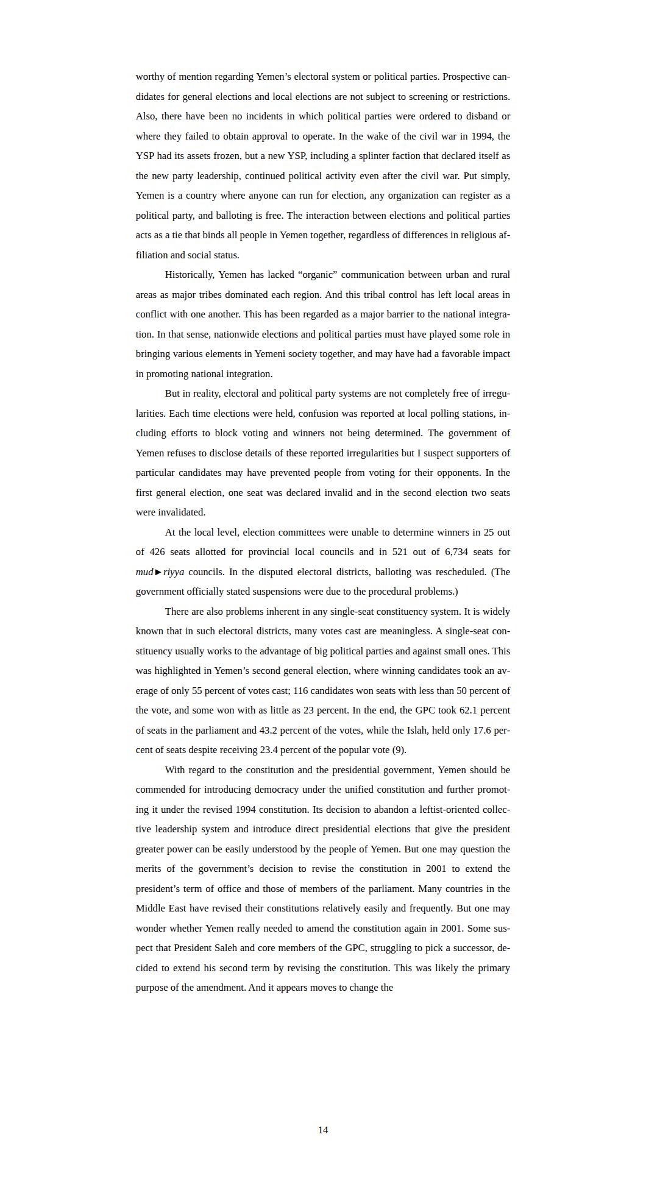worthy of mention regarding Yemen’s electoral system or political parties. Prospective candidates for general elections and local elections are not subject to screening or restrictions. Also, there have been no incidents in which political parties were ordered to disband or where they failed to obtain approval to operate. In the wake of the civil war in 1994, the YSP had its assets frozen, but a new YSP, including a splinter faction that declared itself as the new party leadership, continued political activity even after the civil war. Put simply, Yemen is a country where anyone can run for election, any organization can register as a political party, and balloting is free. The interaction between elections and political parties acts as a tie that binds all people in Yemen together, regardless of differences in religious affiliation and social status.
Historically, Yemen has lacked “organic” communication between urban and rural areas as major tribes dominated each region. And this tribal control has left local areas in conflict with one another. This has been regarded as a major barrier to the national integration. In that sense, nationwide elections and political parties must have played some role in bringing various elements in Yemeni society together, and may have had a favorable impact in promoting national integration.
But in reality, electoral and political party systems are not completely free of irregularities. Each time elections were held, confusion was reported at local polling stations, including efforts to block voting and winners not being determined. The government of Yemen refuses to disclose details of these reported irregularities but I suspect supporters of particular candidates may have prevented people from voting for their opponents. In the first general election, one seat was declared invalid and in the second election two seats were invalidated.
At the local level, election committees were unable to determine winners in 25 out of 426 seats allotted for provincial local councils and in 521 out of 6,734 seats for mud►riyya councils. In the disputed electoral districts, balloting was rescheduled. (The government officially stated suspensions were due to the procedural problems.)
There are also problems inherent in any single-seat constituency system. It is widely known that in such electoral districts, many votes cast are meaningless. A single-seat constituency usually works to the advantage of big political parties and against small ones. This was highlighted in Yemen’s second general election, where winning candidates took an average of only 55 percent of votes cast; 116 candidates won seats with less than 50 percent of the vote, and some won with as little as 23 percent. In the end, the GPC took 62.1 percent of seats in the parliament and 43.2 percent of the votes, while the Islah, held only 17.6 percent of seats despite receiving 23.4 percent of the popular vote (9).
With regard to the constitution and the presidential government, Yemen should be commended for introducing democracy under the unified constitution and further promoting it under the revised 1994 constitution. Its decision to abandon a leftist-oriented collective leadership system and introduce direct presidential elections that give the president greater power can be easily understood by the people of Yemen. But one may question the merits of the government’s decision to revise the constitution in 2001 to extend the president’s term of office and those of members of the parliament. Many countries in the Middle East have revised their constitutions relatively easily and frequently. But one may wonder whether Yemen really needed to amend the constitution again in 2001. Some suspect that President Saleh and core members of the GPC, struggling to pick a successor, decided to extend his second term by revising the constitution. This was likely the primary purpose of the amendment. And it appears moves to change the
14